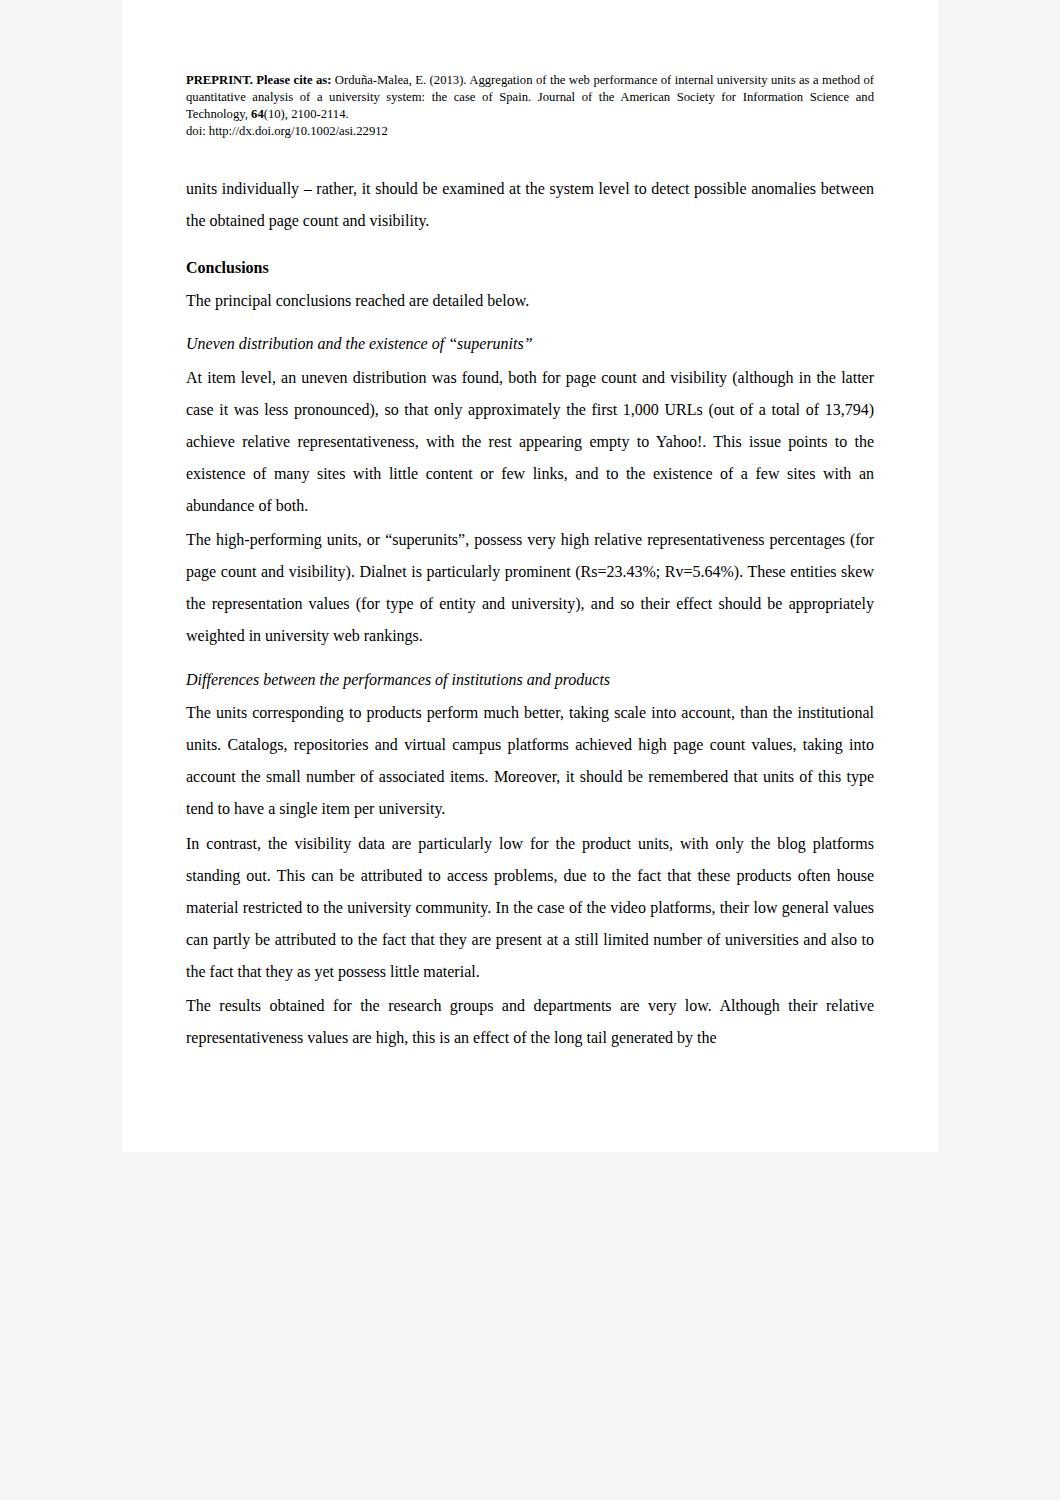PREPRINT. Please cite as: Orduña-Malea, E. (2013). Aggregation of the web performance of internal university units as a method of quantitative analysis of a university system: the case of Spain. Journal of the American Society for Information Science and Technology, 64(10), 2100-2114.
doi: http://dx.doi.org/10.1002/asi.22912
units individually – rather, it should be examined at the system level to detect possible anomalies between the obtained page count and visibility.
Conclusions
The principal conclusions reached are detailed below.
Uneven distribution and the existence of “superunits”
At item level, an uneven distribution was found, both for page count and visibility (although in the latter case it was less pronounced), so that only approximately the first 1,000 URLs (out of a total of 13,794) achieve relative representativeness, with the rest appearing empty to Yahoo!. This issue points to the existence of many sites with little content or few links, and to the existence of a few sites with an abundance of both.
The high-performing units, or “superunits”, possess very high relative representativeness percentages (for page count and visibility). Dialnet is particularly prominent (Rs=23.43%; Rv=5.64%). These entities skew the representation values (for type of entity and university), and so their effect should be appropriately weighted in university web rankings.
Differences between the performances of institutions and products
The units corresponding to products perform much better, taking scale into account, than the institutional units. Catalogs, repositories and virtual campus platforms achieved high page count values, taking into account the small number of associated items. Moreover, it should be remembered that units of this type tend to have a single item per university.
In contrast, the visibility data are particularly low for the product units, with only the blog platforms standing out. This can be attributed to access problems, due to the fact that these products often house material restricted to the university community. In the case of the video platforms, their low general values can partly be attributed to the fact that they are present at a still limited number of universities and also to the fact that they as yet possess little material.
The results obtained for the research groups and departments are very low. Although their relative representativeness values are high, this is an effect of the long tail generated by the